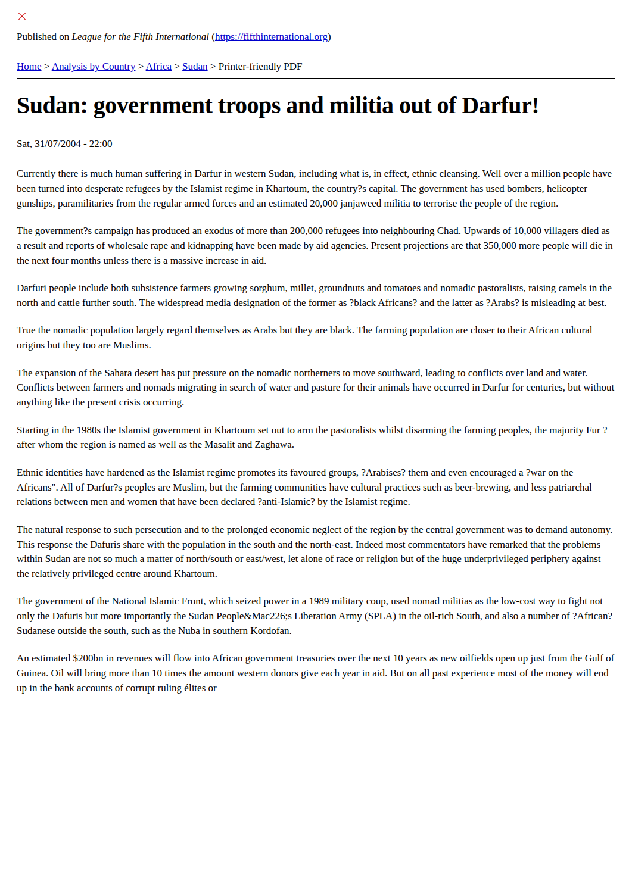Published on League for the Fifth International (https://fifthinternational.org)
Home > Analysis by Country > Africa > Sudan > Printer-friendly PDF
Sudan: government troops and militia out of Darfur!
Sat, 31/07/2004 - 22:00
Currently there is much human suffering in Darfur in western Sudan, including what is, in effect, ethnic cleansing. Well over a million people have been turned into desperate refugees by the Islamist regime in Khartoum, the country?s capital. The government has used bombers, helicopter gunships, paramilitaries from the regular armed forces and an estimated 20,000 janjaweed militia to terrorise the people of the region.
The government?s campaign has produced an exodus of more than 200,000 refugees into neighbouring Chad. Upwards of 10,000 villagers died as a result and reports of wholesale rape and kidnapping have been made by aid agencies. Present projections are that 350,000 more people will die in the next four months unless there is a massive increase in aid.
Darfuri people include both subsistence farmers growing sorghum, millet, groundnuts and tomatoes and nomadic pastoralists, raising camels in the north and cattle further south. The widespread media designation of the former as ?black Africans? and the latter as ?Arabs? is misleading at best.
True the nomadic population largely regard themselves as Arabs but they are black. The farming population are closer to their African cultural origins but they too are Muslims.
The expansion of the Sahara desert has put pressure on the nomadic northerners to move southward, leading to conflicts over land and water. Conflicts between farmers and nomads migrating in search of water and pasture for their animals have occurred in Darfur for centuries, but without anything like the present crisis occurring.
Starting in the 1980s the Islamist government in Khartoum set out to arm the pastoralists whilst disarming the farming peoples, the majority Fur ? after whom the region is named as well as the Masalit and Zaghawa.
Ethnic identities have hardened as the Islamist regime promotes its favoured groups, ?Arabises? them and even encouraged a ?war on the Africans". All of Darfur?s peoples are Muslim, but the farming communities have cultural practices such as beer-brewing, and less patriarchal relations between men and women that have been declared ?anti-Islamic? by the Islamist regime.
The natural response to such persecution and to the prolonged economic neglect of the region by the central government was to demand autonomy. This response the Dafuris share with the population in the south and the north-east. Indeed most commentators have remarked that the problems within Sudan are not so much a matter of north/south or east/west, let alone of race or religion but of the huge underprivileged periphery against the relatively privileged centre around Khartoum.
The government of the National Islamic Front, which seized power in a 1989 military coup, used nomad militias as the low-cost way to fight not only the Dafuris but more importantly the Sudan People&Mac226;s Liberation Army (SPLA) in the oil-rich South, and also a number of ?African? Sudanese outside the south, such as the Nuba in southern Kordofan.
An estimated $200bn in revenues will flow into African government treasuries over the next 10 years as new oilfields open up just from the Gulf of Guinea. Oil will bring more than 10 times the amount western donors give each year in aid. But on all past experience most of the money will end up in the bank accounts of corrupt ruling élites or